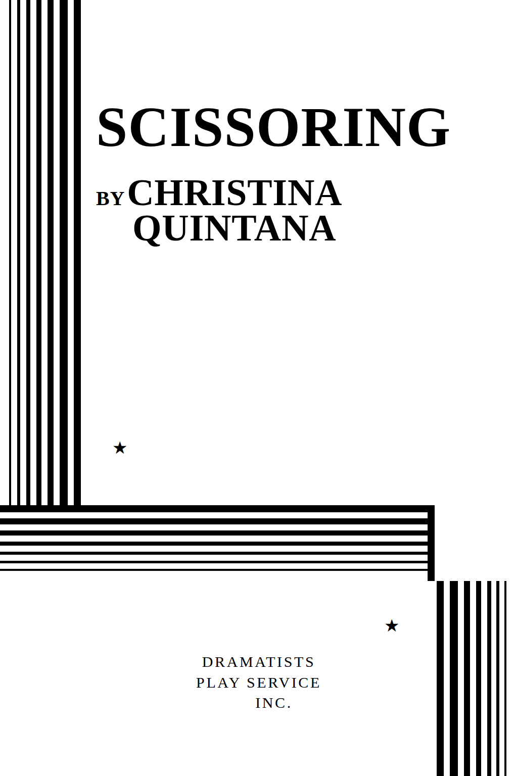SCISSORING
BY CHRISTINA QUINTANA
★
★
DRAMATISTS
PLAY SERVICE
INC.